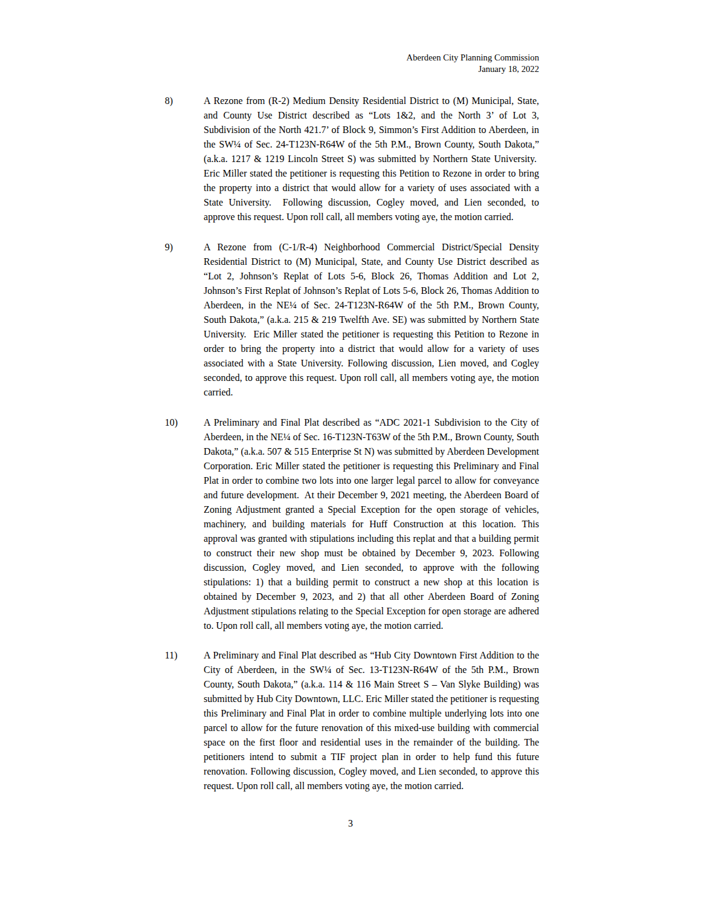Aberdeen City Planning Commission
January 18, 2022
8)
A Rezone from (R-2) Medium Density Residential District to (M) Municipal, State, and County Use District described as “Lots 1&2, and the North 3’ of Lot 3, Subdivision of the North 421.7’ of Block 9, Simmon’s First Addition to Aberdeen, in the SW¼ of Sec. 24-T123N-R64W of the 5th P.M., Brown County, South Dakota,” (a.k.a. 1217 & 1219 Lincoln Street S) was submitted by Northern State University. Eric Miller stated the petitioner is requesting this Petition to Rezone in order to bring the property into a district that would allow for a variety of uses associated with a State University. Following discussion, Cogley moved, and Lien seconded, to approve this request. Upon roll call, all members voting aye, the motion carried.
9)
A Rezone from (C-1/R-4) Neighborhood Commercial District/Special Density Residential District to (M) Municipal, State, and County Use District described as “Lot 2, Johnson’s Replat of Lots 5-6, Block 26, Thomas Addition and Lot 2, Johnson’s First Replat of Johnson’s Replat of Lots 5-6, Block 26, Thomas Addition to Aberdeen, in the NE¼ of Sec. 24-T123N-R64W of the 5th P.M., Brown County, South Dakota,” (a.k.a. 215 & 219 Twelfth Ave. SE) was submitted by Northern State University. Eric Miller stated the petitioner is requesting this Petition to Rezone in order to bring the property into a district that would allow for a variety of uses associated with a State University. Following discussion, Lien moved, and Cogley seconded, to approve this request. Upon roll call, all members voting aye, the motion carried.
10)
A Preliminary and Final Plat described as “ADC 2021-1 Subdivision to the City of Aberdeen, in the NE¼ of Sec. 16-T123N-T63W of the 5th P.M., Brown County, South Dakota,” (a.k.a. 507 & 515 Enterprise St N) was submitted by Aberdeen Development Corporation. Eric Miller stated the petitioner is requesting this Preliminary and Final Plat in order to combine two lots into one larger legal parcel to allow for conveyance and future development. At their December 9, 2021 meeting, the Aberdeen Board of Zoning Adjustment granted a Special Exception for the open storage of vehicles, machinery, and building materials for Huff Construction at this location. This approval was granted with stipulations including this replat and that a building permit to construct their new shop must be obtained by December 9, 2023. Following discussion, Cogley moved, and Lien seconded, to approve with the following stipulations: 1) that a building permit to construct a new shop at this location is obtained by December 9, 2023, and 2) that all other Aberdeen Board of Zoning Adjustment stipulations relating to the Special Exception for open storage are adhered to. Upon roll call, all members voting aye, the motion carried.
11)
A Preliminary and Final Plat described as “Hub City Downtown First Addition to the City of Aberdeen, in the SW¼ of Sec. 13-T123N-R64W of the 5th P.M., Brown County, South Dakota,” (a.k.a. 114 & 116 Main Street S – Van Slyke Building) was submitted by Hub City Downtown, LLC. Eric Miller stated the petitioner is requesting this Preliminary and Final Plat in order to combine multiple underlying lots into one parcel to allow for the future renovation of this mixed-use building with commercial space on the first floor and residential uses in the remainder of the building. The petitioners intend to submit a TIF project plan in order to help fund this future renovation. Following discussion, Cogley moved, and Lien seconded, to approve this request. Upon roll call, all members voting aye, the motion carried.
3